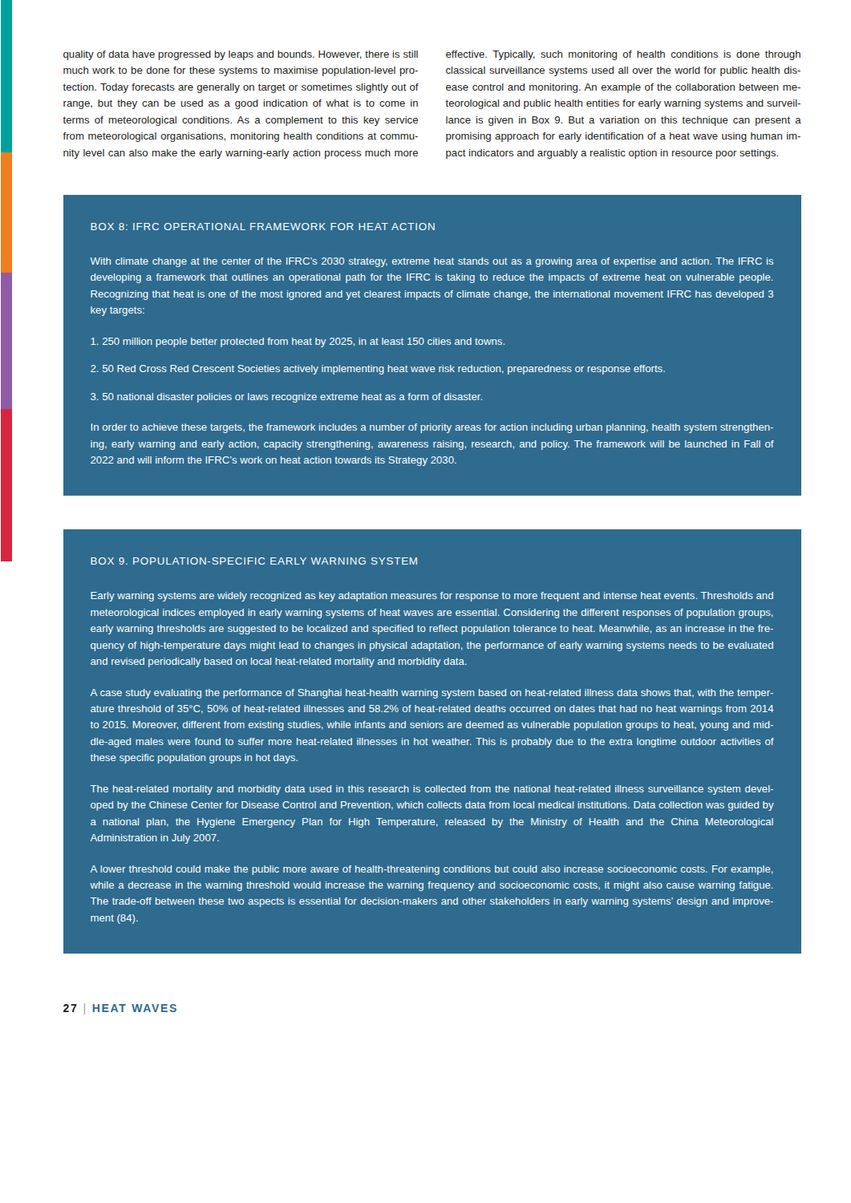quality of data have progressed by leaps and bounds. However, there is still much work to be done for these systems to maximise population-level protection. Today forecasts are generally on target or sometimes slightly out of range, but they can be used as a good indication of what is to come in terms of meteorological conditions. As a complement to this key service from meteorological organisations, monitoring health conditions at community level can also make the early warning-early action process much more effective. Typically, such monitoring of health conditions is done through classical surveillance systems used all over the world for public health disease control and monitoring. An example of the collaboration between meteorological and public health entities for early warning systems and surveillance is given in Box 9. But a variation on this technique can present a promising approach for early identification of a heat wave using human impact indicators and arguably a realistic option in resource poor settings.
Box 8: IFRC Operational Framework for Heat Action
With climate change at the center of the IFRC’s 2030 strategy, extreme heat stands out as a growing area of expertise and action. The IFRC is developing a framework that outlines an operational path for the IFRC is taking to reduce the impacts of extreme heat on vulnerable people. Recognizing that heat is one of the most ignored and yet clearest impacts of climate change, the international movement IFRC has developed 3 key targets:
1. 250 million people better protected from heat by 2025, in at least 150 cities and towns.
2. 50 Red Cross Red Crescent Societies actively implementing heat wave risk reduction, preparedness or response efforts.
3. 50 national disaster policies or laws recognize extreme heat as a form of disaster.
In order to achieve these targets, the framework includes a number of priority areas for action including urban planning, health system strengthening, early warning and early action, capacity strengthening, awareness raising, research, and policy. The framework will be launched in Fall of 2022 and will inform the IFRC’s work on heat action towards its Strategy 2030.
Box 9. Population-specific early warning system
Early warning systems are widely recognized as key adaptation measures for response to more frequent and intense heat events. Thresholds and meteorological indices employed in early warning systems of heat waves are essential. Considering the different responses of population groups, early warning thresholds are suggested to be localized and specified to reflect population tolerance to heat. Meanwhile, as an increase in the frequency of high-temperature days might lead to changes in physical adaptation, the performance of early warning systems needs to be evaluated and revised periodically based on local heat-related mortality and morbidity data.
A case study evaluating the performance of Shanghai heat-health warning system based on heat-related illness data shows that, with the temperature threshold of 35°C, 50% of heat-related illnesses and 58.2% of heat-related deaths occurred on dates that had no heat warnings from 2014 to 2015. Moreover, different from existing studies, while infants and seniors are deemed as vulnerable population groups to heat, young and middle-aged males were found to suffer more heat-related illnesses in hot weather. This is probably due to the extra longtime outdoor activities of these specific population groups in hot days.
The heat-related mortality and morbidity data used in this research is collected from the national heat-related illness surveillance system developed by the Chinese Center for Disease Control and Prevention, which collects data from local medical institutions. Data collection was guided by a national plan, the Hygiene Emergency Plan for High Temperature, released by the Ministry of Health and the China Meteorological Administration in July 2007.
A lower threshold could make the public more aware of health-threatening conditions but could also increase socioeconomic costs. For example, while a decrease in the warning threshold would increase the warning frequency and socioeconomic costs, it might also cause warning fatigue. The trade-off between these two aspects is essential for decision-makers and other stakeholders in early warning systems’ design and improvement (84).
27|HEAT WAVES